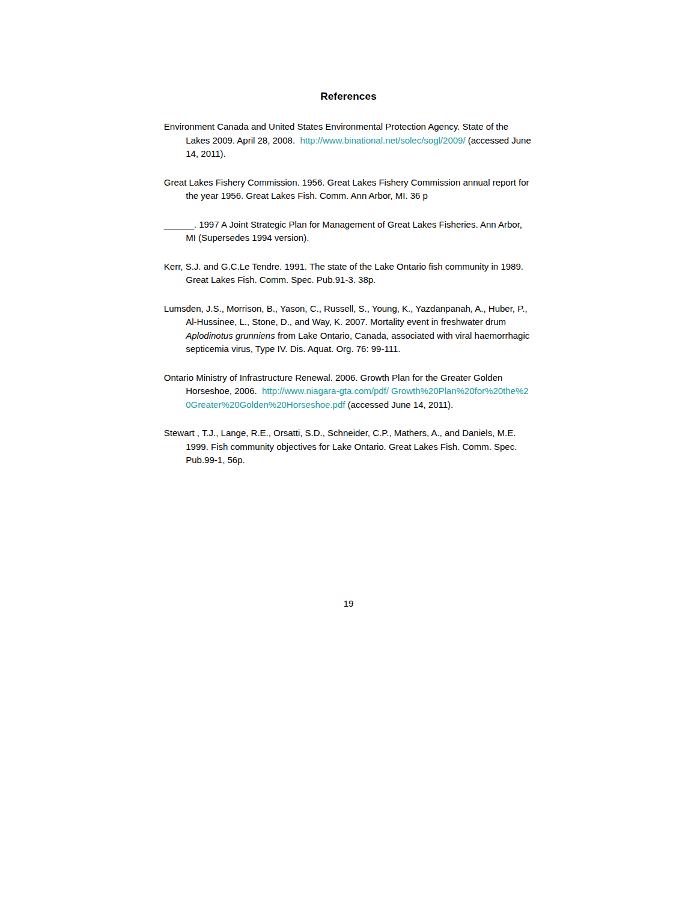References
Environment Canada and United States Environmental Protection Agency. State of the Lakes 2009. April 28, 2008. http://www.binational.net/solec/sogl/2009/ (accessed June 14, 2011).
Great Lakes Fishery Commission. 1956. Great Lakes Fishery Commission annual report for the year 1956. Great Lakes Fish. Comm. Ann Arbor, MI. 36 p
______. 1997 A Joint Strategic Plan for Management of Great Lakes Fisheries. Ann Arbor, MI (Supersedes 1994 version).
Kerr, S.J. and G.C.Le Tendre. 1991. The state of the Lake Ontario fish community in 1989. Great Lakes Fish. Comm. Spec. Pub.91-3. 38p.
Lumsden, J.S., Morrison, B., Yason, C., Russell, S., Young, K., Yazdanpanah, A., Huber, P., Al-Hussinee, L., Stone, D., and Way, K. 2007. Mortality event in freshwater drum Aplodinotus grunniens from Lake Ontario, Canada, associated with viral haemorrhagic septicemia virus, Type IV. Dis. Aquat. Org. 76: 99-111.
Ontario Ministry of Infrastructure Renewal. 2006. Growth Plan for the Greater Golden Horseshoe, 2006. http://www.niagara-gta.com/pdf/ Growth%20Plan%20for%20the%20Greater%20Golden%20Horseshoe.pdf (accessed June 14, 2011).
Stewart , T.J., Lange, R.E., Orsatti, S.D., Schneider, C.P., Mathers, A., and Daniels, M.E. 1999. Fish community objectives for Lake Ontario. Great Lakes Fish. Comm. Spec. Pub.99-1, 56p.
19